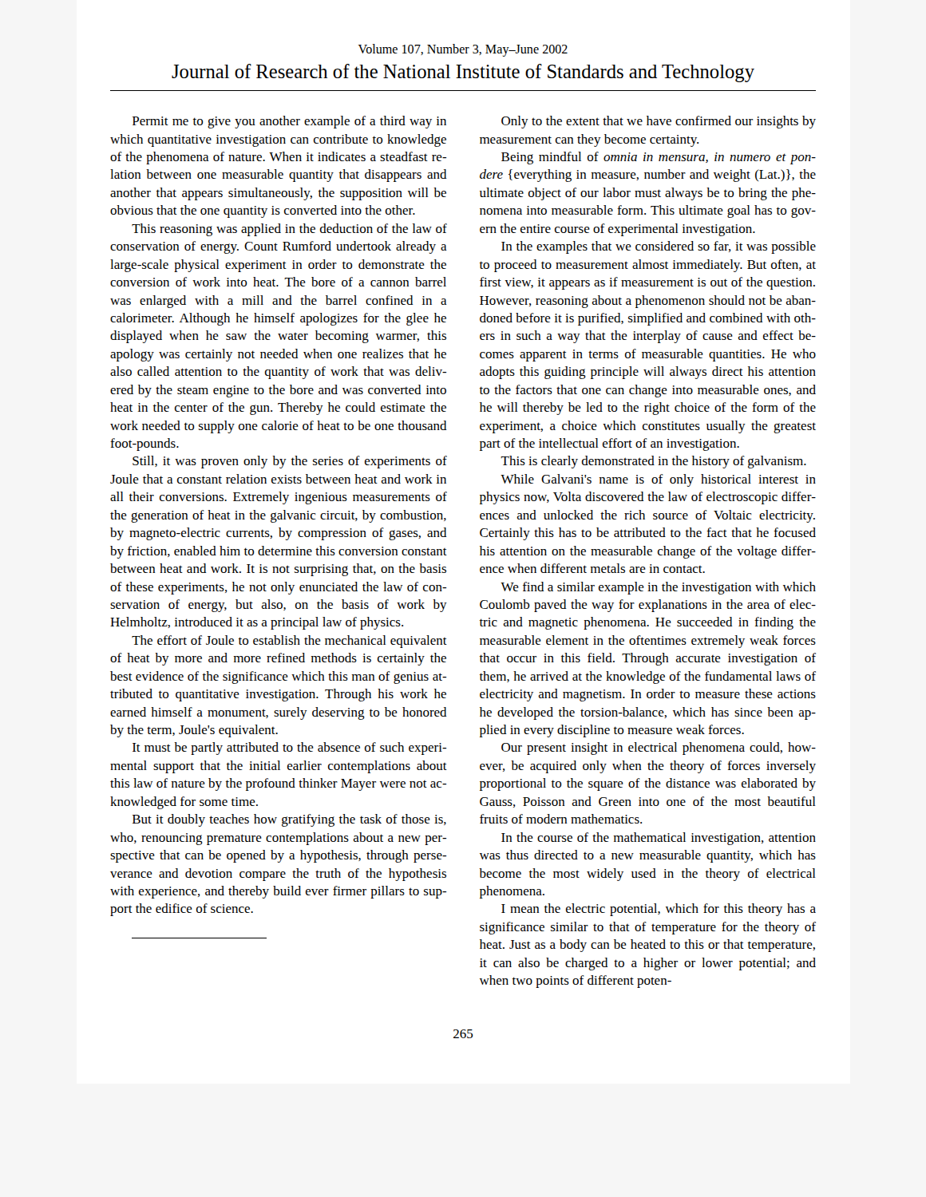Volume 107, Number 3, May–June 2002
Journal of Research of the National Institute of Standards and Technology
Permit me to give you another example of a third way in which quantitative investigation can contribute to knowledge of the phenomena of nature. When it indicates a steadfast relation between one measurable quantity that disappears and another that appears simultaneously, the supposition will be obvious that the one quantity is converted into the other.
This reasoning was applied in the deduction of the law of conservation of energy. Count Rumford undertook already a large-scale physical experiment in order to demonstrate the conversion of work into heat. The bore of a cannon barrel was enlarged with a mill and the barrel confined in a calorimeter. Although he himself apologizes for the glee he displayed when he saw the water becoming warmer, this apology was certainly not needed when one realizes that he also called attention to the quantity of work that was delivered by the steam engine to the bore and was converted into heat in the center of the gun. Thereby he could estimate the work needed to supply one calorie of heat to be one thousand foot-pounds.
Still, it was proven only by the series of experiments of Joule that a constant relation exists between heat and work in all their conversions. Extremely ingenious measurements of the generation of heat in the galvanic circuit, by combustion, by magneto-electric currents, by compression of gases, and by friction, enabled him to determine this conversion constant between heat and work. It is not surprising that, on the basis of these experiments, he not only enunciated the law of conservation of energy, but also, on the basis of work by Helmholtz, introduced it as a principal law of physics.
The effort of Joule to establish the mechanical equivalent of heat by more and more refined methods is certainly the best evidence of the significance which this man of genius attributed to quantitative investigation. Through his work he earned himself a monument, surely deserving to be honored by the term, Joule's equivalent.
It must be partly attributed to the absence of such experimental support that the initial earlier contemplations about this law of nature by the profound thinker Mayer were not acknowledged for some time.
But it doubly teaches how gratifying the task of those is, who, renouncing premature contemplations about a new perspective that can be opened by a hypothesis, through perseverance and devotion compare the truth of the hypothesis with experience, and thereby build ever firmer pillars to support the edifice of science.
Only to the extent that we have confirmed our insights by measurement can they become certainty.
Being mindful of omnia in mensura, in numero et pondere {everything in measure, number and weight (Lat.)}, the ultimate object of our labor must always be to bring the phenomena into measurable form. This ultimate goal has to govern the entire course of experimental investigation.
In the examples that we considered so far, it was possible to proceed to measurement almost immediately. But often, at first view, it appears as if measurement is out of the question. However, reasoning about a phenomenon should not be abandoned before it is purified, simplified and combined with others in such a way that the interplay of cause and effect becomes apparent in terms of measurable quantities. He who adopts this guiding principle will always direct his attention to the factors that one can change into measurable ones, and he will thereby be led to the right choice of the form of the experiment, a choice which constitutes usually the greatest part of the intellectual effort of an investigation.
This is clearly demonstrated in the history of galvanism.
While Galvani's name is of only historical interest in physics now, Volta discovered the law of electroscopic differences and unlocked the rich source of Voltaic electricity. Certainly this has to be attributed to the fact that he focused his attention on the measurable change of the voltage difference when different metals are in contact.
We find a similar example in the investigation with which Coulomb paved the way for explanations in the area of electric and magnetic phenomena. He succeeded in finding the measurable element in the oftentimes extremely weak forces that occur in this field. Through accurate investigation of them, he arrived at the knowledge of the fundamental laws of electricity and magnetism. In order to measure these actions he developed the torsion-balance, which has since been applied in every discipline to measure weak forces.
Our present insight in electrical phenomena could, however, be acquired only when the theory of forces inversely proportional to the square of the distance was elaborated by Gauss, Poisson and Green into one of the most beautiful fruits of modern mathematics.
In the course of the mathematical investigation, attention was thus directed to a new measurable quantity, which has become the most widely used in the theory of electrical phenomena.
I mean the electric potential, which for this theory has a significance similar to that of temperature for the theory of heat. Just as a body can be heated to this or that temperature, it can also be charged to a higher or lower potential; and when two points of different poten-
265